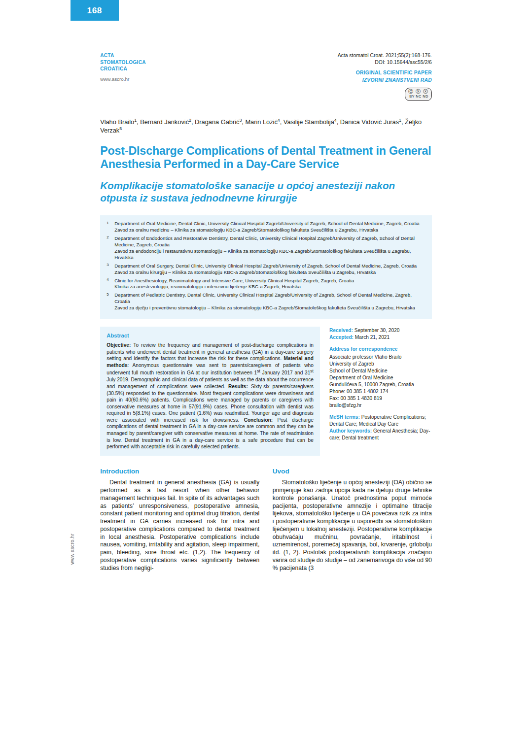168
www.ascro.hr
ACTA
STOMATOLOGICA
CROATICA
www.ascro.hr
Acta stomatol Croat. 2021;55(2):168-176.
DOI: 10.15644/asc55/2/6
ORIGINAL SCIENTIFIC PAPER IZVORNI ZNANSTVENI RAD
Ⓒ ⓧ ⓧ BY NC ND
Vlaho Brailo1, Bernard Janković2, Dragana Gabrić3, Marin Lozić4, Vasilije Stambolija4, Danica Vidović Juras1, Željko Verzak5
Post-DIscharge Complications of Dental Treatment in General Anesthesia Performed in a Day-Care Service
Komplikacije stomatološke sanacije u općoj anesteziji nakon otpusta iz sustava jednodnevne kirurgije
Department of Oral Medicine, Dental Clinic, University Clinical Hospital Zagreb/University of Zagreb, School of Dental Medicine, Zagreb, Croatia
Zavod za oralnu medicinu – Klinika za stomatologiju KBC-a Zagreb/Stomatološkog fakulteta Sveučilišta u Zagrebu, Hrvatska
Department of Endodontics and Restorative Dentistry, Dental Clinic, University Clinical Hospital Zagreb/University of Zagreb, School of Dental Medicine, Zagreb, Croatia
Zavod za endodonciju i restaurativnu stomatologiju – Klinika za stomatologiju KBC-a Zagreb/Stomatološkog fakulteta Sveučilišta u Zagrebu, Hrvatska
Department of Oral Surgery, Dental Clinic, University Clinical Hospital Zagreb/University of Zagreb, School of Dental Medicine, Zagreb, Croatia
Zavod za oralnu kirurgiju – Klinika za stomatologiju KBC-a Zagreb/Stomatološkog fakulteta Sveučilišta u Zagrebu, Hrvatska
Clinic for Anesthesiology, Reanimatology and Intensive Care, University Clinical Hospital Zagreb, Zagreb, Croatia
Klinika za anesteziologiju, reanimatologiju i intenzivno liječenje KBC-a Zagreb, Hrvatska
Department of Pediatric Dentistry, Dental Clinic, University Clinical Hospital Zagreb/University of Zagreb, School of Dental Medicine, Zagreb, Croatia
Zavod za dječju i preventivnu stomatologiju – Klinika za stomatologiju KBC-a Zagreb/Stomatološkog fakulteta Sveučilišta u Zagrebu, Hrvatska
Abstract
Objective: To review the frequency and management of post-discharge complications in patients who underwent dental treatment in general anesthesia (GA) in a day-care surgery setting and identify the factors that increase the risk for these complications. Material and methods: Anonymous questionnaire was sent to parents/caregivers of patients who underwent full mouth restoration in GA at our institution between 1st January 2017 and 31st July 2019. Demographic and clinical data of patients as well as the data about the occurrence and management of complications were collected. Results: Sixty-six parents/caregivers (30.5%) responded to the questionnaire. Most frequent complications were drowsiness and pain in 40(60.6%) patients. Complications were managed by parents or caregivers with conservative measures at home in 57(91.9%) cases. Phone consultation with dentist was required in 5(8.1%) cases. One patient (1.6%) was readmitted. Younger age and diagnosis were associated with increased risk for drowsiness. Conclusion: Post discharge complications of dental treatment in GA in a day-care service are common and they can be managed by parent/caregiver with conservative measures at home. The rate of readmission is low. Dental treatment in GA in a day-care service is a safe procedure that can be performed with acceptable risk in carefully selected patients.
Received: September 30, 2020
Accepted: March 21, 2021
Address for correspondence
Associate professor Vlaho Brailo
University of Zagreb
School of Dental Medicine
Department of Oral Medicine
Gundulićeva 5, 10000 Zagreb, Croatia
Phone: 00 385 1 4802 174
Fax: 00 385 1 4830 819
brailo@sfzg.hr
MeSH terms: Postoperative Complications; Dental Care; Medical Day Care
Author keywords: General Anesthesia; Day-care; Dental treatment
Introduction
Dental treatment in general anesthesia (GA) is usually performed as a last resort when other behavior management techniques fail. In spite of its advantages such as patients’ unresponsiveness, postoperative amnesia, constant patient monitoring and optimal drug titration, dental treatment in GA carries increased risk for intra and postoperative complications compared to dental treatment in local anesthesia. Postoperative complications include nausea, vomiting, irritability and agitation, sleep impairment, pain, bleeding, sore throat etc. (1,2). The frequency of postoperative complications varies significantly between studies from negligi-
Uvod
Stomatološko liječenje u općoj anesteziji (OA) obično se primjenjuje kao zadnja opcija kada ne djeluju druge tehnike kontrole ponašanja. Unatoč prednostima poput mirnoće pacijenta, postoperativne amnezije i optimalne titracije lijekova, stomatološko liječenje u OA povećava rizik za intra i postoperativne komplikacije u usporedbi sa stomatološkim liječenjem u lokalnoj anesteziji. Postoperativne komplikacije obuhvaćaju mučninu, povraćanje, iritabilnost i uznemirenost, poremećaj spavanja, bol, krvarenje, grlobolju itd. (1, 2). Postotak postoperativnih komplikacija značajno varira od studije do studije – od zanemarivoga do više od 90 % pacijenata (3